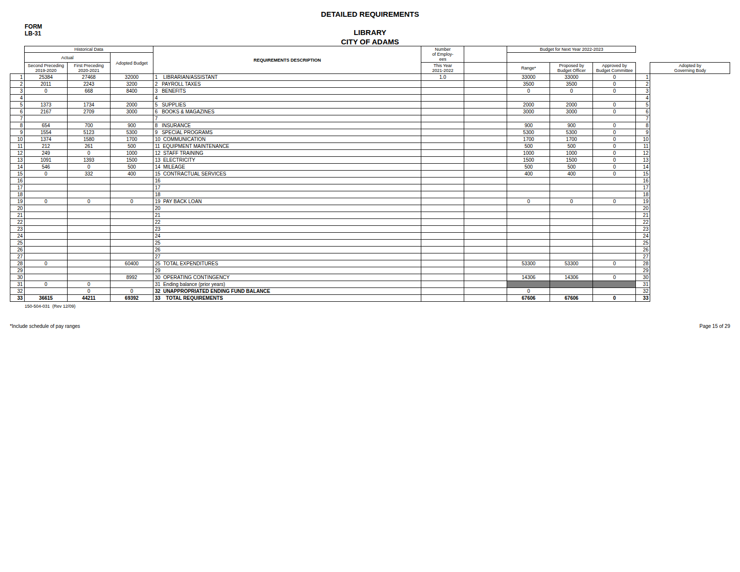DETAILED REQUIREMENTS
FORM
LB-31
LIBRARY
CITY OF ADAMS
| | Historical Data | REQUIREMENTS DESCRIPTION | Number of Employ- ees | | Budget for Next Year 2022-2023 | |
| --- | --- | --- | --- | --- | --- | --- |
| Actual | Adopted Budget |
| Second Preceding 2019-2020 | First Preceding 2020-2021 | This Year 2021-2022 | | Range* | Proposed by Budget Officer | Approved by Budget Committee | Adopted by Governing Body |
| 1 | 25384 | 27468 | 32000 | 1 LIBRARIAN/ASSISTANT | 1.0 | | 33000 | 33000 | 0 | 1 |
| 2 | 2011 | 2243 | 3200 | 2 PAYROLL TAXES | | | 3500 | 3500 | 0 | 2 |
| 3 | 0 | 668 | 8400 | 3 BENEFITS | | | 0 | 0 | 0 | 3 |
| 4 | | | | 4 | | | | | | 4 |
| 5 | 1373 | 1734 | 2000 | 5 SUPPLIES | | | 2000 | 2000 | 0 | 5 |
| 6 | 2167 | 2709 | 3000 | 6 BOOKS & MAGAZINES | | | 3000 | 3000 | 0 | 6 |
| 7 | | | | 7 | | | | | | 7 |
| 8 | 654 | 700 | 900 | 8 INSURANCE | | | 900 | 900 | 0 | 8 |
| 9 | 1554 | 5123 | 5300 | 9 SPECIAL PROGRAMS | | | 5300 | 5300 | 0 | 9 |
| 10 | 1374 | 1580 | 1700 | 10 COMMUNICATION | | | 1700 | 1700 | 0 | 10 |
| 11 | 212 | 261 | 500 | 11 EQUIPMENT MAINTENANCE | | | 500 | 500 | 0 | 11 |
| 12 | 249 | 0 | 1000 | 12 STAFF TRAINING | | | 1000 | 1000 | 0 | 12 |
| 13 | 1091 | 1393 | 1500 | 13 ELECTRICITY | | | 1500 | 1500 | 0 | 13 |
| 14 | 546 | 0 | 500 | 14 MILEAGE | | | 500 | 500 | 0 | 14 |
| 15 | 0 | 332 | 400 | 15 CONTRACTUAL SERVICES | | | 400 | 400 | 0 | 15 |
| 16 | | | | 16 | | | | | | 16 |
| 17 | | | | 17 | | | | | | 17 |
| 18 | | | | 18 | | | | | | 18 |
| 19 | 0 | 0 | 0 | 19 PAY BACK LOAN | | | 0 | 0 | 0 | 19 |
| 20 | | | | 20 | | | | | | 20 |
| 21 | | | | 21 | | | | | | 21 |
| 22 | | | | 22 | | | | | | 22 |
| 23 | | | | 23 | | | | | | 23 |
| 24 | | | | 24 | | | | | | 24 |
| 25 | | | | 25 | | | | | | 25 |
| 26 | | | | 26 | | | | | | 26 |
| 27 | | | | 27 | | | | | | 27 |
| 28 | 0 | | 60400 | 25 TOTAL EXPENDITURES | | | 53300 | 53300 | 0 | 28 |
| 29 | | | | 29 | | | | | | 29 |
| 30 | | | 8992 | 30 OPERATING CONTINGENCY | | | 14306 | 14306 | 0 | 30 |
| 31 | 0 | 0 | | 31 Ending balance (prior years) | | | | | | 31 |
| 32 | | 0 | 0 | 32 UNAPPROPRIATED ENDING FUND BALANCE | | | 0 | | | 32 |
| 33 | 36615 | 44211 | 69392 | 33 TOTAL REQUIREMENTS | | | 67606 | 67606 | 0 | 33 |
150-504-031 (Rev 12/09)
*Include schedule of pay ranges
Page 15 of 29